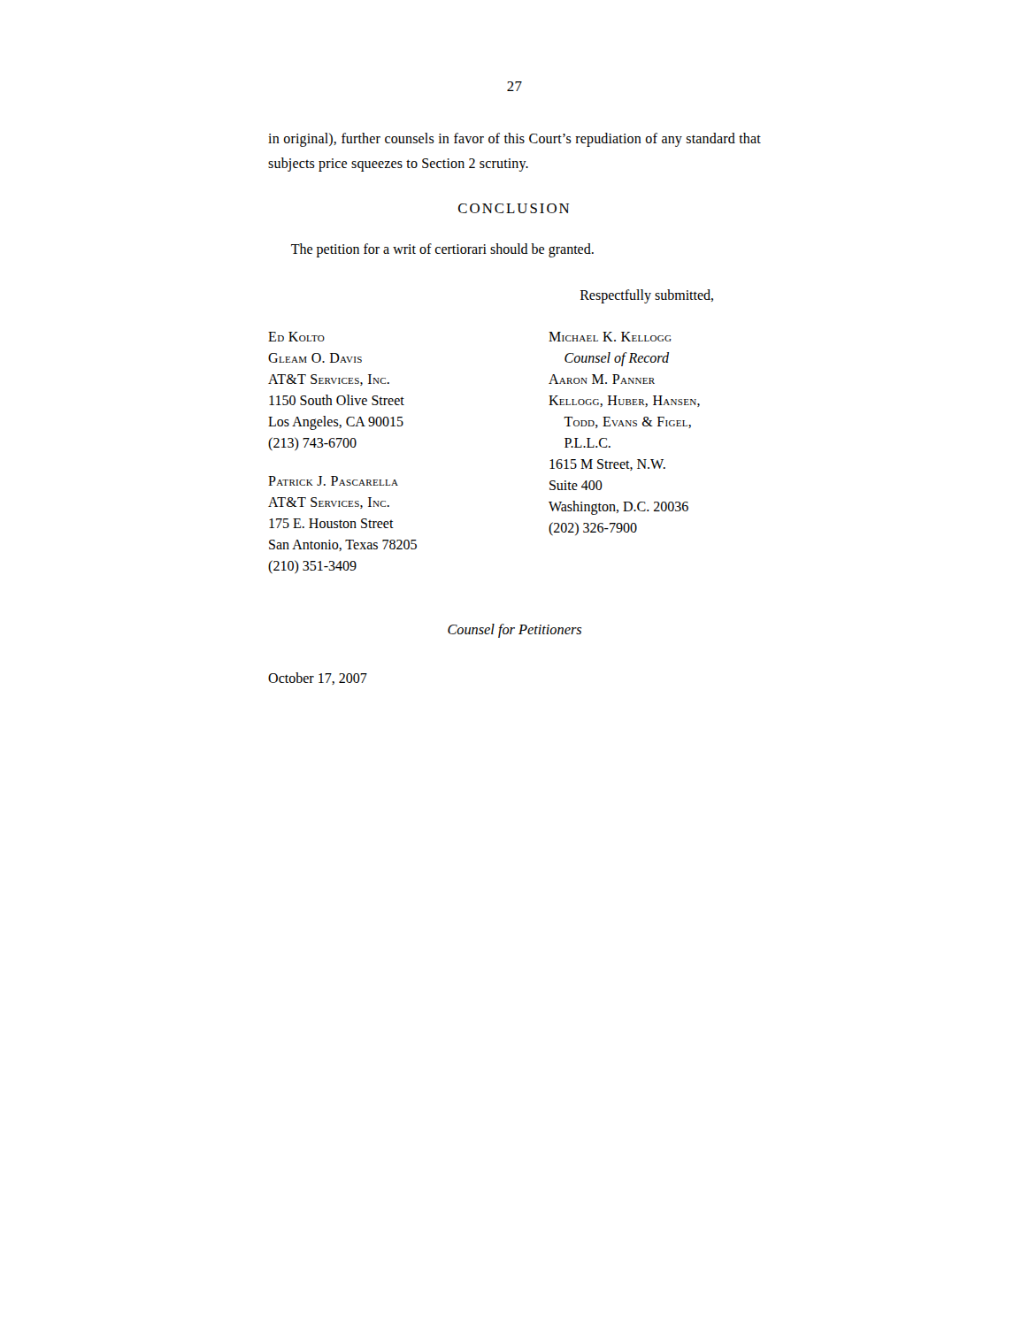27
in original), further counsels in favor of this Court’s repudiation of any standard that subjects price squeezes to Section 2 scrutiny.
CONCLUSION
The petition for a writ of certiorari should be granted.
Respectfully submitted,
Ed Kolto
Gleam O. Davis
AT&T Services, Inc.
1150 South Olive Street
Los Angeles, CA 90015
(213) 743-6700
Patrick J. Pascarella
AT&T Services, Inc.
175 E. Houston Street
San Antonio, Texas 78205
(210) 351-3409
Michael K. Kellogg
Counsel of Record Aaron M. Panner
Kellogg, Huber, Hansen,
Todd, Evans & Figel, P.L.L.C. 1615 M Street, N.W.
Suite 400
Washington, D.C. 20036
(202) 326-7900
Counsel for Petitioners
October 17, 2007